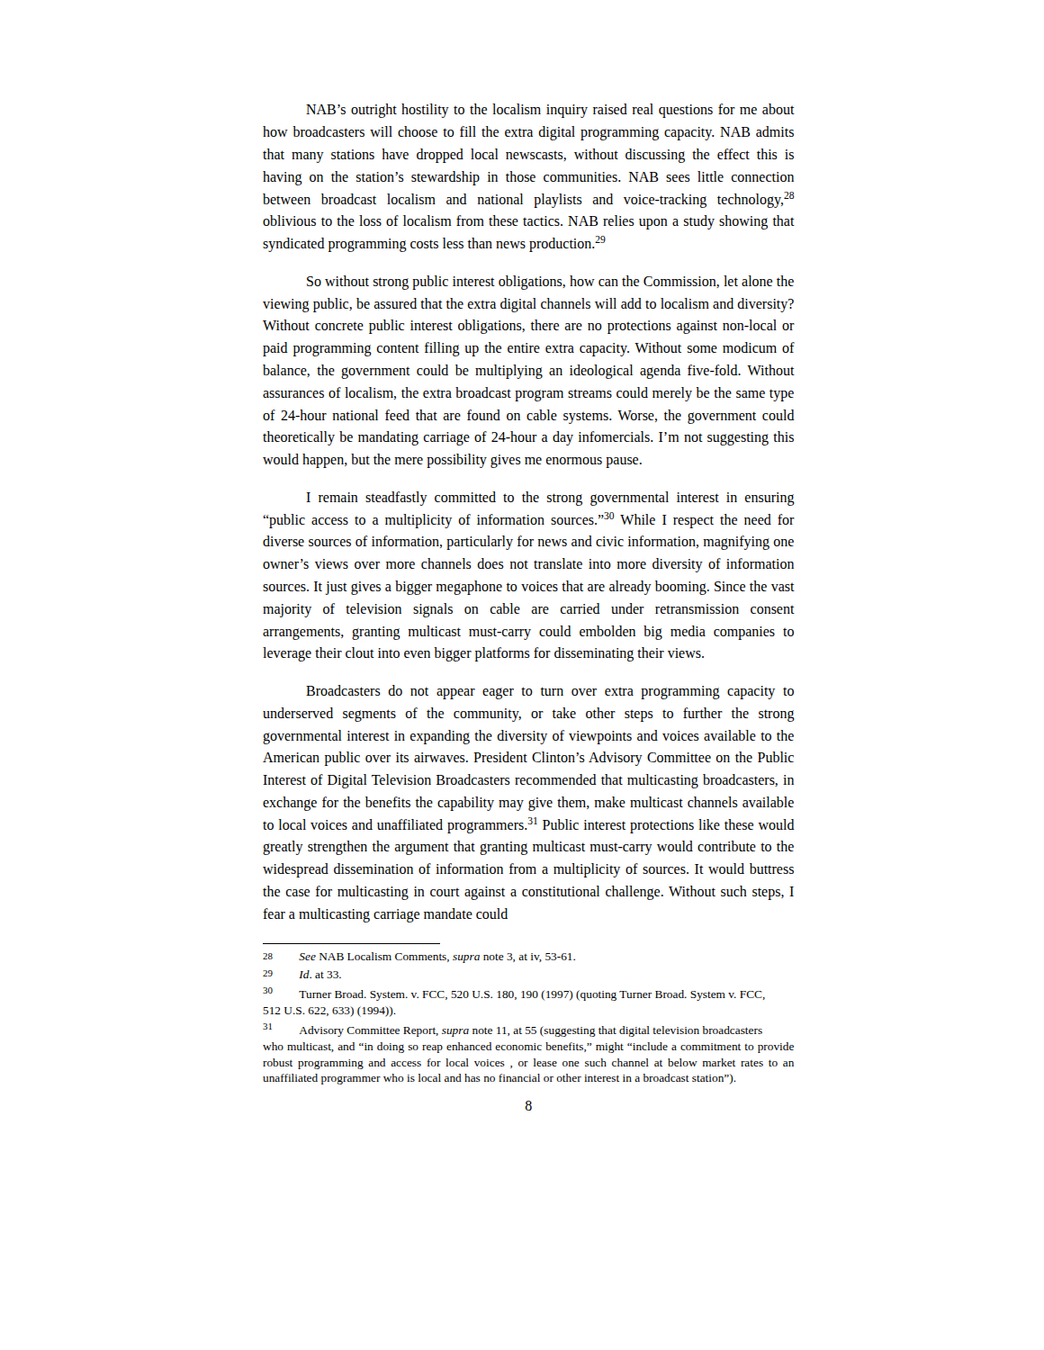NAB’s outright hostility to the localism inquiry raised real questions for me about how broadcasters will choose to fill the extra digital programming capacity. NAB admits that many stations have dropped local newscasts, without discussing the effect this is having on the station’s stewardship in those communities. NAB sees little connection between broadcast localism and national playlists and voice-tracking technology,28 oblivious to the loss of localism from these tactics. NAB relies upon a study showing that syndicated programming costs less than news production.29
So without strong public interest obligations, how can the Commission, let alone the viewing public, be assured that the extra digital channels will add to localism and diversity? Without concrete public interest obligations, there are no protections against non-local or paid programming content filling up the entire extra capacity. Without some modicum of balance, the government could be multiplying an ideological agenda five-fold. Without assurances of localism, the extra broadcast program streams could merely be the same type of 24-hour national feed that are found on cable systems. Worse, the government could theoretically be mandating carriage of 24-hour a day infomercials. I’m not suggesting this would happen, but the mere possibility gives me enormous pause.
I remain steadfastly committed to the strong governmental interest in ensuring “public access to a multiplicity of information sources.”30 While I respect the need for diverse sources of information, particularly for news and civic information, magnifying one owner’s views over more channels does not translate into more diversity of information sources. It just gives a bigger megaphone to voices that are already booming. Since the vast majority of television signals on cable are carried under retransmission consent arrangements, granting multicast must-carry could embolden big media companies to leverage their clout into even bigger platforms for disseminating their views.
Broadcasters do not appear eager to turn over extra programming capacity to underserved segments of the community, or take other steps to further the strong governmental interest in expanding the diversity of viewpoints and voices available to the American public over its airwaves. President Clinton’s Advisory Committee on the Public Interest of Digital Television Broadcasters recommended that multicasting broadcasters, in exchange for the benefits the capability may give them, make multicast channels available to local voices and unaffiliated programmers.31 Public interest protections like these would greatly strengthen the argument that granting multicast must-carry would contribute to the widespread dissemination of information from a multiplicity of sources. It would buttress the case for multicasting in court against a constitutional challenge. Without such steps, I fear a multicasting carriage mandate could
28
See NAB Localism Comments, supra note 3, at iv, 53-61.
29
Id. at 33.
30 Turner Broad. System. v. FCC, 520 U.S. 180, 190 (1997) (quoting Turner Broad. System v. FCC,
512 U.S. 622, 633) (1994)).
31 Advisory Committee Report, supra note 11, at 55 (suggesting that digital television broadcasters
who multicast, and “in doing so reap enhanced economic benefits,” might “include a commitment to provide robust programming and access for local voices , or lease one such channel at below market rates to an unaffiliated programmer who is local and has no financial or other interest in a broadcast station”).
8